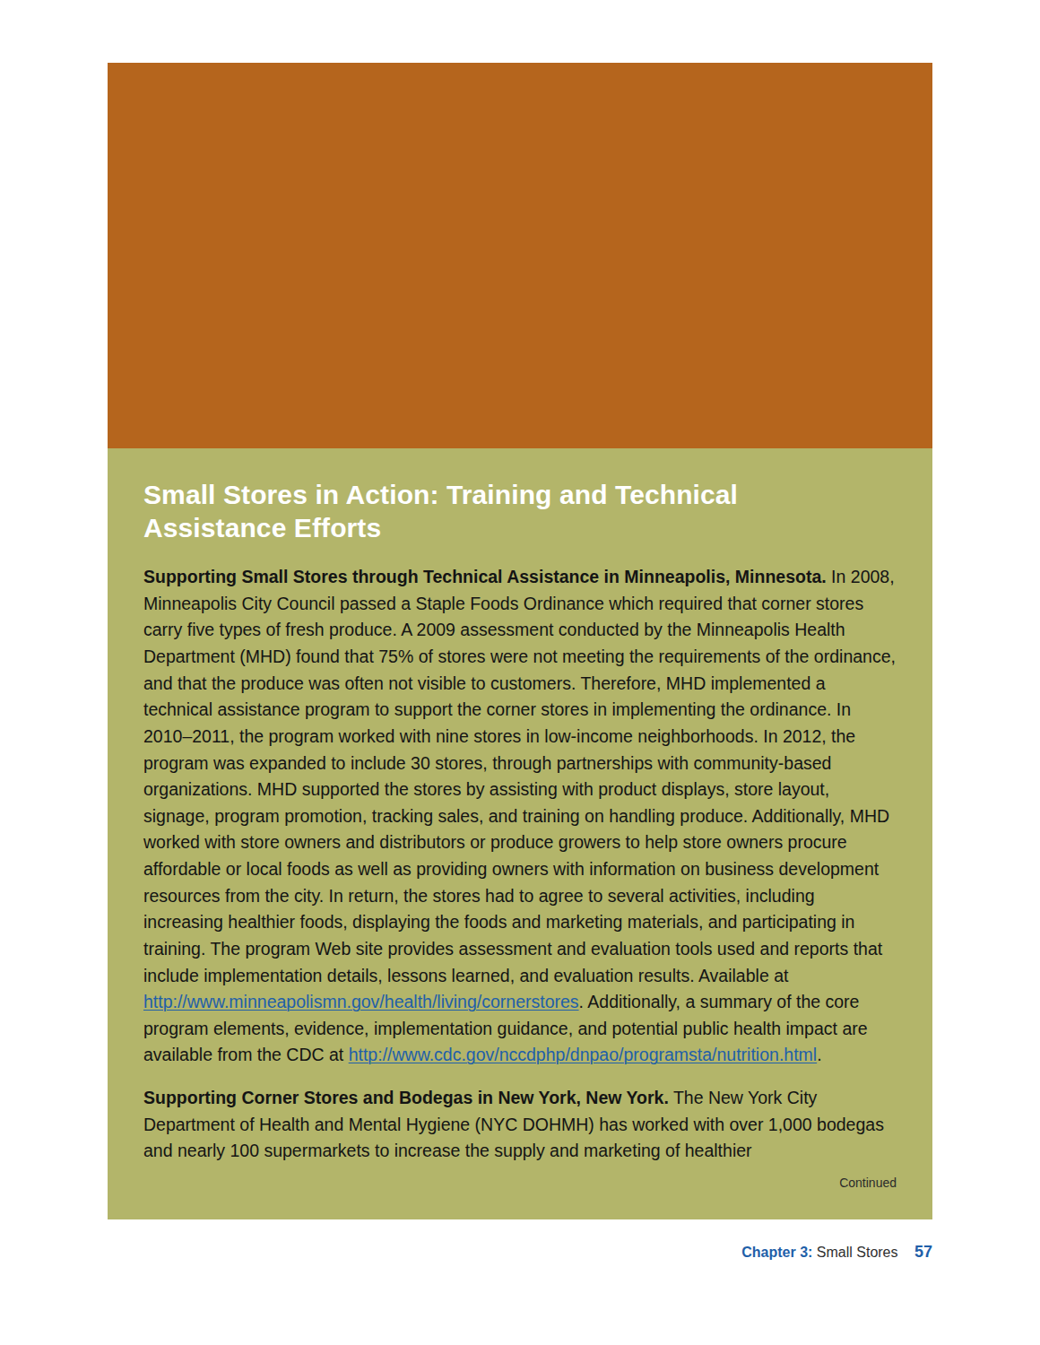Small Stores in Action: Training and Technical
Assistance Efforts
Supporting Small Stores through Technical Assistance in Minneapolis, Minnesota. In 2008, Minneapolis City Council passed a Staple Foods Ordinance which required that corner stores carry five types of fresh produce. A 2009 assessment conducted by the Minneapolis Health Department (MHD) found that 75% of stores were not meeting the requirements of the ordinance, and that the produce was often not visible to customers. Therefore, MHD implemented a technical assistance program to support the corner stores in implementing the ordinance. In 2010–2011, the program worked with nine stores in low-income neighborhoods. In 2012, the program was expanded to include 30 stores, through partnerships with community-based organizations. MHD supported the stores by assisting with product displays, store layout, signage, program promotion, tracking sales, and training on handling produce. Additionally, MHD worked with store owners and distributors or produce growers to help store owners procure affordable or local foods as well as providing owners with information on business development resources from the city. In return, the stores had to agree to several activities, including increasing healthier foods, displaying the foods and marketing materials, and participating in training. The program Web site provides assessment and evaluation tools used and reports that include implementation details, lessons learned, and evaluation results. Available at http://www.minneapolismn.gov/health/living/cornerstores. Additionally, a summary of the core program elements, evidence, implementation guidance, and potential public health impact are available from the CDC at http://www.cdc.gov/nccdphp/dnpao/programsta/nutrition.html.
Supporting Corner Stores and Bodegas in New York, New York. The New York City Department of Health and Mental Hygiene (NYC DOHMH) has worked with over 1,000 bodegas and nearly 100 supermarkets to increase the supply and marketing of healthier
Continued
Chapter 3: Small Stores 57